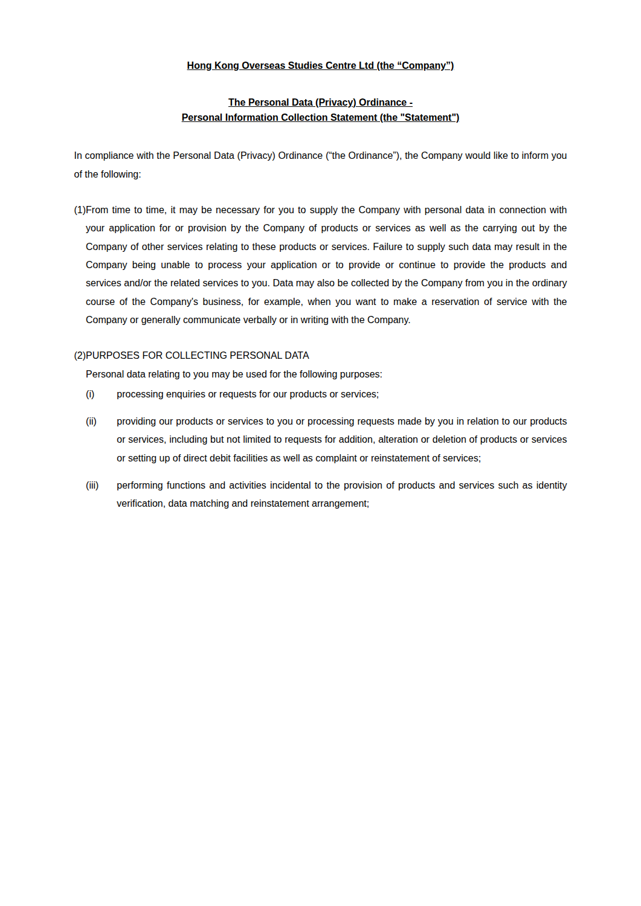Hong Kong Overseas Studies Centre Ltd (the “Company”)
The Personal Data (Privacy) Ordinance - Personal Information Collection Statement (the "Statement")
In compliance with the Personal Data (Privacy) Ordinance (“the Ordinance”), the Company would like to inform you of the following:
(1)
From time to time, it may be necessary for you to supply the Company with personal data in connection with your application for or provision by the Company of products or services as well as the carrying out by the Company of other services relating to these products or services. Failure to supply such data may result in the Company being unable to process your application or to provide or continue to provide the products and services and/or the related services to you. Data may also be collected by the Company from you in the ordinary course of the Company's business, for example, when you want to make a reservation of service with the Company or generally communicate verbally or in writing with the Company.
(2)
PURPOSES FOR COLLECTING PERSONAL DATA
Personal data relating to you may be used for the following purposes:
(i) processing enquiries or requests for our products or services;
(ii) providing our products or services to you or processing requests made by you in relation to our products or services, including but not limited to requests for addition, alteration or deletion of products or services or setting up of direct debit facilities as well as complaint or reinstatement of services;
(iii) performing functions and activities incidental to the provision of products and services such as identity verification, data matching and reinstatement arrangement;